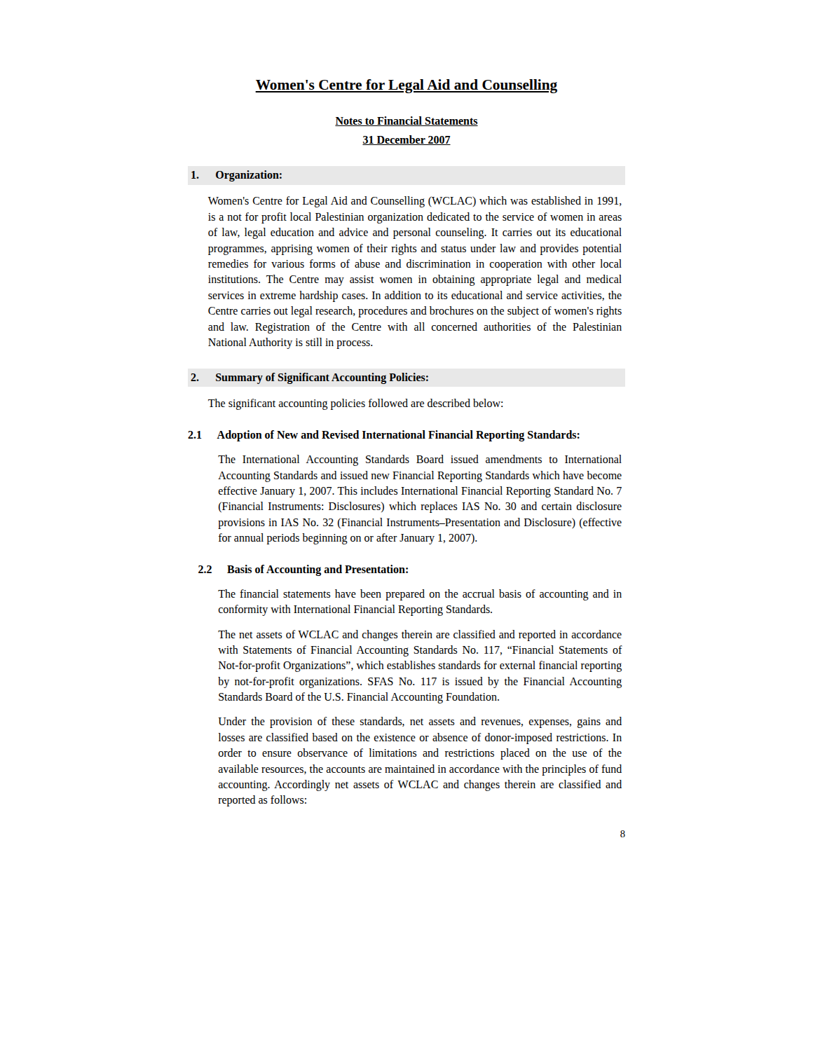Women's Centre for Legal Aid and Counselling
Notes to Financial Statements
31 December 2007
1. Organization:
Women's Centre for Legal Aid and Counselling (WCLAC) which was established in 1991, is a not for profit local Palestinian organization dedicated to the service of women in areas of law, legal education and advice and personal counseling. It carries out its educational programmes, apprising women of their rights and status under law and provides potential remedies for various forms of abuse and discrimination in cooperation with other local institutions. The Centre may assist women in obtaining appropriate legal and medical services in extreme hardship cases. In addition to its educational and service activities, the Centre carries out legal research, procedures and brochures on the subject of women's rights and law. Registration of the Centre with all concerned authorities of the Palestinian National Authority is still in process.
2. Summary of Significant Accounting Policies:
The significant accounting policies followed are described below:
2.1 Adoption of New and Revised International Financial Reporting Standards:
The International Accounting Standards Board issued amendments to International Accounting Standards and issued new Financial Reporting Standards which have become effective January 1, 2007. This includes International Financial Reporting Standard No. 7 (Financial Instruments: Disclosures) which replaces IAS No. 30 and certain disclosure provisions in IAS No. 32 (Financial Instruments–Presentation and Disclosure) (effective for annual periods beginning on or after January 1, 2007).
2.2 Basis of Accounting and Presentation:
The financial statements have been prepared on the accrual basis of accounting and in conformity with International Financial Reporting Standards.
The net assets of WCLAC and changes therein are classified and reported in accordance with Statements of Financial Accounting Standards No. 117, “Financial Statements of Not-for-profit Organizations”, which establishes standards for external financial reporting by not-for-profit organizations. SFAS No. 117 is issued by the Financial Accounting Standards Board of the U.S. Financial Accounting Foundation.
Under the provision of these standards, net assets and revenues, expenses, gains and losses are classified based on the existence or absence of donor-imposed restrictions. In order to ensure observance of limitations and restrictions placed on the use of the available resources, the accounts are maintained in accordance with the principles of fund accounting. Accordingly net assets of WCLAC and changes therein are classified and reported as follows:
8